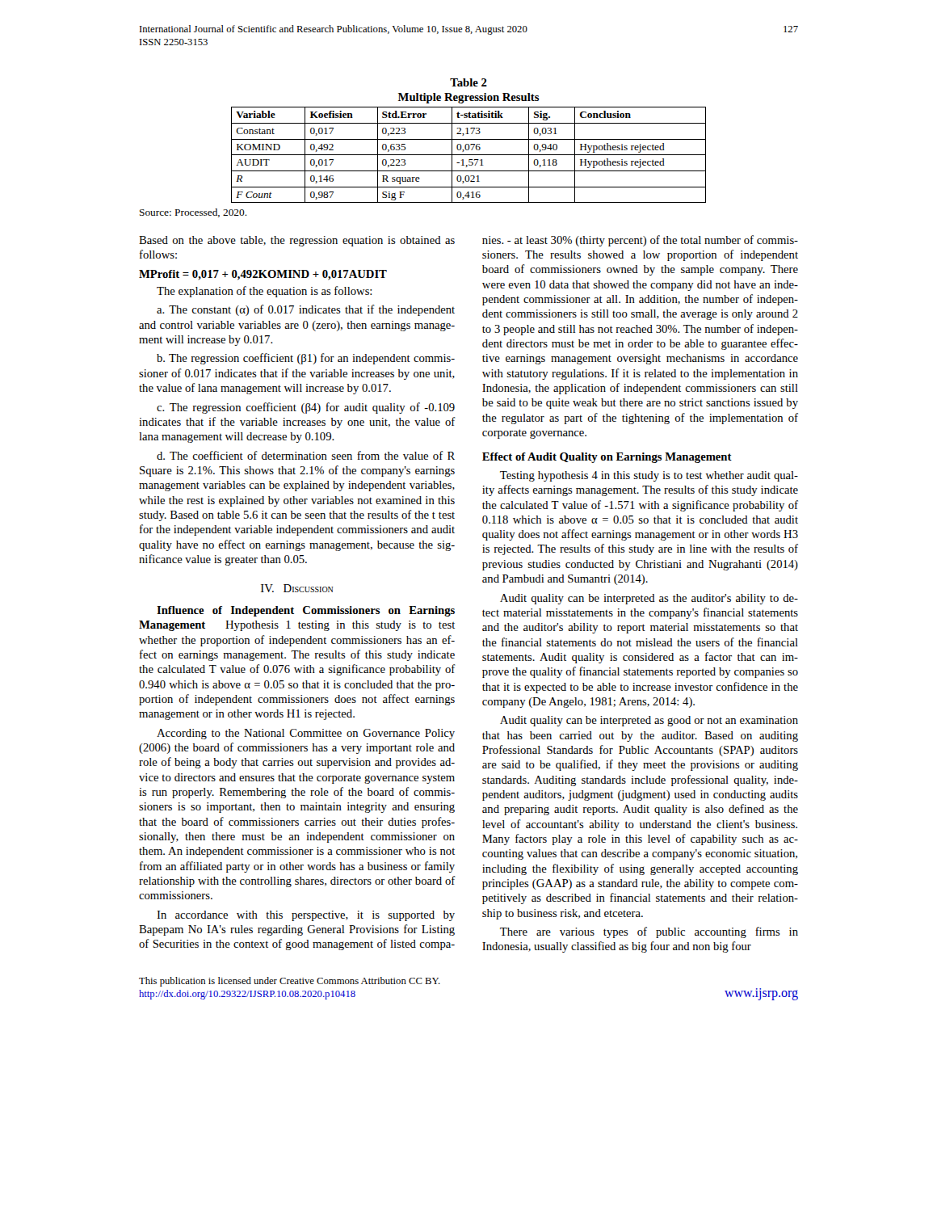International Journal of Scientific and Research Publications, Volume 10, Issue 8, August 2020
ISSN 2250-3153
127
Table 2
Multiple Regression Results
| Variable | Koefisien | Std.Error | t-statisitik | Sig. | Conclusion |
| --- | --- | --- | --- | --- | --- |
| Constant | 0,017 | 0,223 | 2,173 | 0,031 | |
| KOMIND | 0,492 | 0,635 | 0,076 | 0,940 | Hypothesis rejected |
| AUDIT | 0,017 | 0,223 | -1,571 | 0,118 | Hypothesis rejected |
| R | 0,146 | R square | 0,021 | | |
| F Count | 0,987 | Sig F | 0,416 | | |
Source: Processed, 2020.
Based on the above table, the regression equation is obtained as follows:
MProfit = 0,017 + 0,492KOMIND + 0,017AUDIT
The explanation of the equation is as follows:
a. The constant (α) of 0.017 indicates that if the independent and control variable variables are 0 (zero), then earnings management will increase by 0.017.
b. The regression coefficient (β1) for an independent commissioner of 0.017 indicates that if the variable increases by one unit, the value of lana management will increase by 0.017.
c. The regression coefficient (β4) for audit quality of -0.109 indicates that if the variable increases by one unit, the value of lana management will decrease by 0.109.
d. The coefficient of determination seen from the value of R Square is 2.1%. This shows that 2.1% of the company's earnings management variables can be explained by independent variables, while the rest is explained by other variables not examined in this study. Based on table 5.6 it can be seen that the results of the t test for the independent variable independent commissioners and audit quality have no effect on earnings management, because the significance value is greater than 0.05.
IV. Discussion
Influence of Independent Commissioners on Earnings Management Hypothesis 1 testing in this study is to test whether the proportion of independent commissioners has an effect on earnings management. The results of this study indicate the calculated T value of 0.076 with a significance probability of 0.940 which is above α = 0.05 so that it is concluded that the proportion of independent commissioners does not affect earnings management or in other words H1 is rejected.
According to the National Committee on Governance Policy (2006) the board of commissioners has a very important role and role of being a body that carries out supervision and provides advice to directors and ensures that the corporate governance system is run properly. Remembering the role of the board of commissioners is so important, then to maintain integrity and ensuring that the board of commissioners carries out their duties professionally, then there must be an independent commissioner on them. An independent commissioner is a commissioner who is not from an affiliated party or in other words has a business or family relationship with the controlling shares, directors or other board of commissioners.
In accordance with this perspective, it is supported by Bapepam No IA's rules regarding General Provisions for Listing of Securities in the context of good management of listed companies. - at least 30% (thirty percent) of the total number of commissioners. The results showed a low proportion of independent board of commissioners owned by the sample company. There were even 10 data that showed the company did not have an independent commissioner at all. In addition, the number of independent commissioners is still too small, the average is only around 2 to 3 people and still has not reached 30%. The number of independent directors must be met in order to be able to guarantee effective earnings management oversight mechanisms in accordance with statutory regulations. If it is related to the implementation in Indonesia, the application of independent commissioners can still be said to be quite weak but there are no strict sanctions issued by the regulator as part of the tightening of the implementation of corporate governance.
Effect of Audit Quality on Earnings Management
Testing hypothesis 4 in this study is to test whether audit quality affects earnings management. The results of this study indicate the calculated T value of -1.571 with a significance probability of 0.118 which is above α = 0.05 so that it is concluded that audit quality does not affect earnings management or in other words H3 is rejected. The results of this study are in line with the results of previous studies conducted by Christiani and Nugrahanti (2014) and Pambudi and Sumantri (2014).
Audit quality can be interpreted as the auditor's ability to detect material misstatements in the company's financial statements and the auditor's ability to report material misstatements so that the financial statements do not mislead the users of the financial statements. Audit quality is considered as a factor that can improve the quality of financial statements reported by companies so that it is expected to be able to increase investor confidence in the company (De Angelo, 1981; Arens, 2014: 4).
Audit quality can be interpreted as good or not an examination that has been carried out by the auditor. Based on auditing Professional Standards for Public Accountants (SPAP) auditors are said to be qualified, if they meet the provisions or auditing standards. Auditing standards include professional quality, independent auditors, judgment (judgment) used in conducting audits and preparing audit reports. Audit quality is also defined as the level of accountant's ability to understand the client's business. Many factors play a role in this level of capability such as accounting values that can describe a company's economic situation, including the flexibility of using generally accepted accounting principles (GAAP) as a standard rule, the ability to compete competitively as described in financial statements and their relationship to business risk, and etcetera.
There are various types of public accounting firms in Indonesia, usually classified as big four and non big four
This publication is licensed under Creative Commons Attribution CC BY.
http://dx.doi.org/10.29322/IJSRP.10.08.2020.p10418
www.ijsrp.org